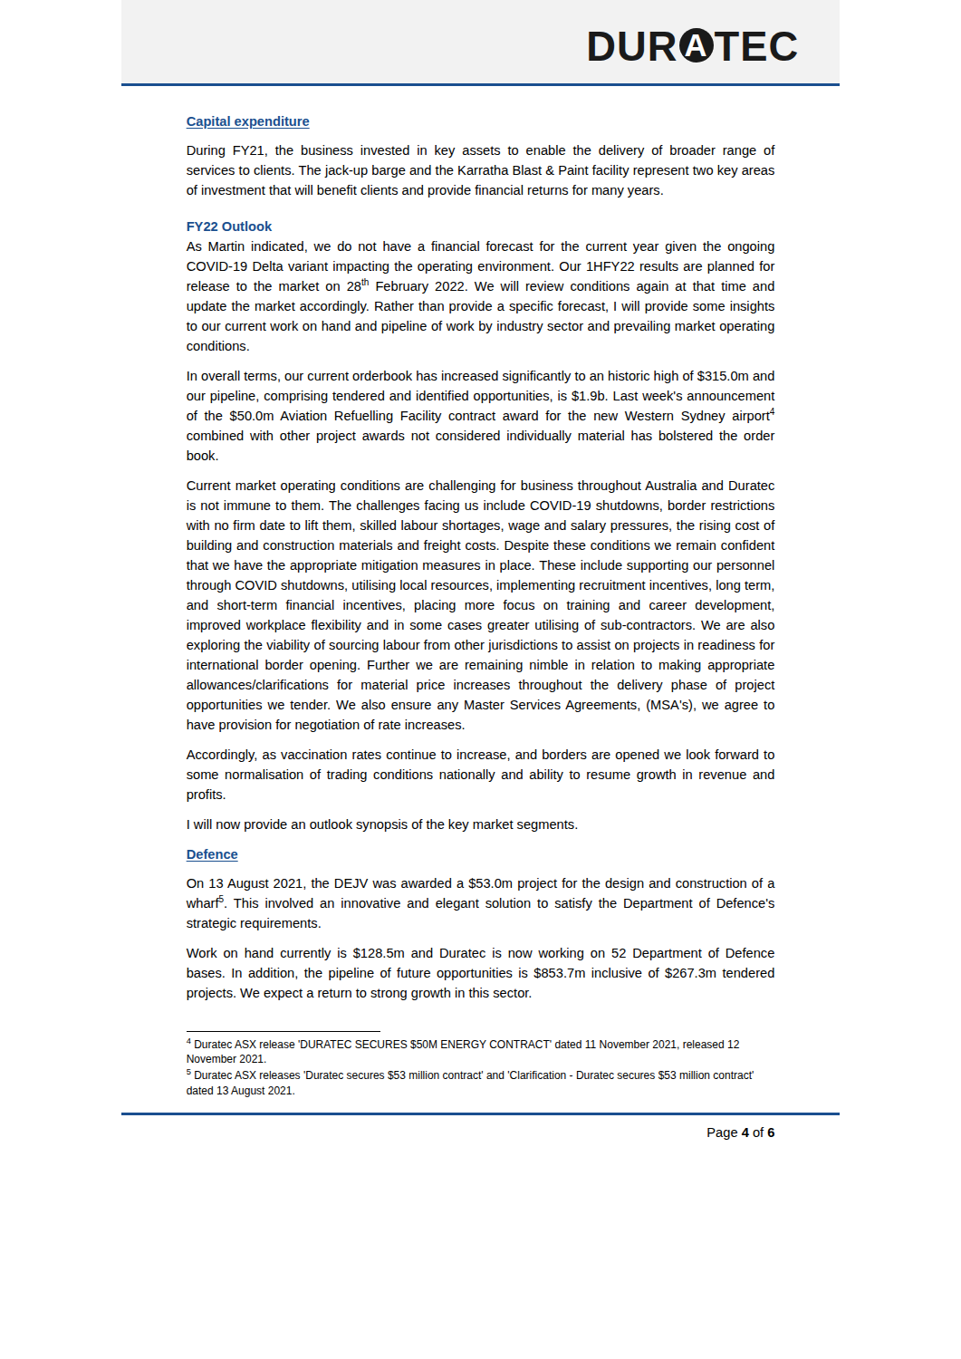DURATEC
Capital expenditure
During FY21, the business invested in key assets to enable the delivery of broader range of services to clients. The jack-up barge and the Karratha Blast & Paint facility represent two key areas of investment that will benefit clients and provide financial returns for many years.
FY22 Outlook
As Martin indicated, we do not have a financial forecast for the current year given the ongoing COVID-19 Delta variant impacting the operating environment. Our 1HFY22 results are planned for release to the market on 28th February 2022. We will review conditions again at that time and update the market accordingly. Rather than provide a specific forecast, I will provide some insights to our current work on hand and pipeline of work by industry sector and prevailing market operating conditions.
In overall terms, our current orderbook has increased significantly to an historic high of $315.0m and our pipeline, comprising tendered and identified opportunities, is $1.9b. Last week's announcement of the $50.0m Aviation Refuelling Facility contract award for the new Western Sydney airport4 combined with other project awards not considered individually material has bolstered the order book.
Current market operating conditions are challenging for business throughout Australia and Duratec is not immune to them. The challenges facing us include COVID-19 shutdowns, border restrictions with no firm date to lift them, skilled labour shortages, wage and salary pressures, the rising cost of building and construction materials and freight costs. Despite these conditions we remain confident that we have the appropriate mitigation measures in place. These include supporting our personnel through COVID shutdowns, utilising local resources, implementing recruitment incentives, long term, and short-term financial incentives, placing more focus on training and career development, improved workplace flexibility and in some cases greater utilising of sub-contractors. We are also exploring the viability of sourcing labour from other jurisdictions to assist on projects in readiness for international border opening. Further we are remaining nimble in relation to making appropriate allowances/clarifications for material price increases throughout the delivery phase of project opportunities we tender. We also ensure any Master Services Agreements, (MSA's), we agree to have provision for negotiation of rate increases.
Accordingly, as vaccination rates continue to increase, and borders are opened we look forward to some normalisation of trading conditions nationally and ability to resume growth in revenue and profits.
I will now provide an outlook synopsis of the key market segments.
Defence
On 13 August 2021, the DEJV was awarded a $53.0m project for the design and construction of a wharf5. This involved an innovative and elegant solution to satisfy the Department of Defence's strategic requirements.
Work on hand currently is $128.5m and Duratec is now working on 52 Department of Defence bases. In addition, the pipeline of future opportunities is $853.7m inclusive of $267.3m tendered projects. We expect a return to strong growth in this sector.
4 Duratec ASX release 'DURATEC SECURES $50M ENERGY CONTRACT' dated 11 November 2021, released 12 November 2021.
5 Duratec ASX releases 'Duratec secures $53 million contract' and 'Clarification - Duratec secures $53 million contract' dated 13 August 2021.
Page 4 of 6